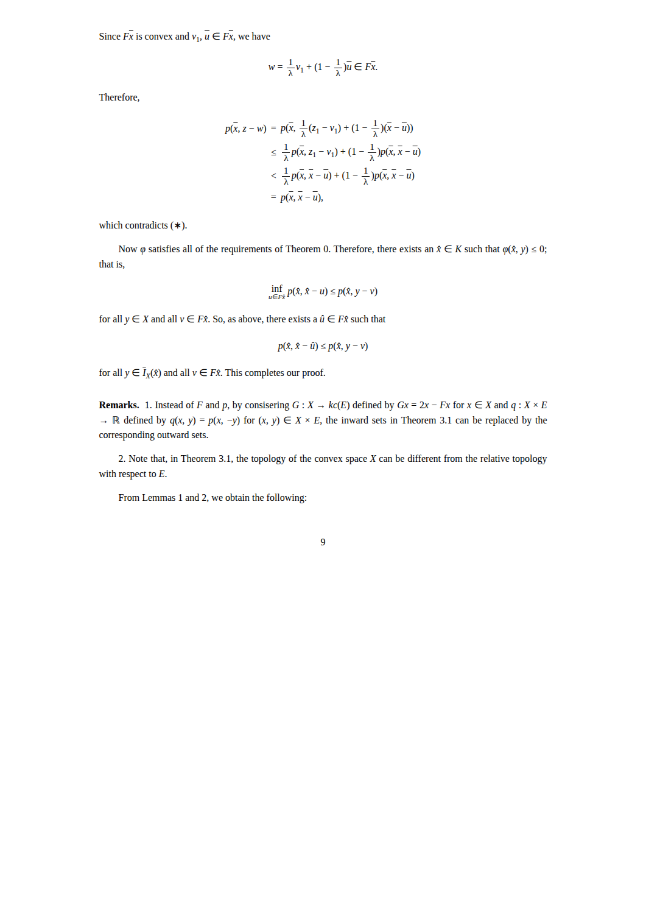Since Fx is convex and v1, u ∈ Fx, we have
w = 1 λ v1 + (1 − 1 λ)u ∈ Fx.
Therefore,
| p ( x , z − w ) | = | p ( x , 1 λ ( z 1 − v 1 ) + (1 − 1 λ )( x − u )) |
| | ≤ | 1 λ p ( x , z 1 − v 1 ) + (1 − 1 λ ) p ( x , x − u ) |
| | < | 1 λ p ( x , x − u ) + (1 − 1 λ ) p ( x , x − u ) |
| | = | p ( x , x − u ), |
which contradicts (∗).
Now φ satisfies all of the requirements of Theorem 0. Therefore, there exists an x̂ ∈ K such that φ(x̂, y) ≤ 0; that is,
inf u∈Fx̂ p(x̂, x̂ − u) ≤ p(x̂, y − v)
for all y ∈ X and all v ∈ Fx̂. So, as above, there exists a û ∈ Fx̂ such that
p(x̂, x̂ − û) ≤ p(x̂, y − v)
for all y ∈ IX(x̂) and all v ∈ Fx̂. This completes our proof.
Remarks. 1. Instead of F and p, by consisering G : X → kc(E) defined by Gx = 2x − Fx for x ∈ X and q : X × E → ℝ defined by q(x, y) = p(x, −y) for (x, y) ∈ X × E, the inward sets in Theorem 3.1 can be replaced by the corresponding outward sets.
2. Note that, in Theorem 3.1, the topology of the convex space X can be different from the relative topology with respect to E.
From Lemmas 1 and 2, we obtain the following:
9